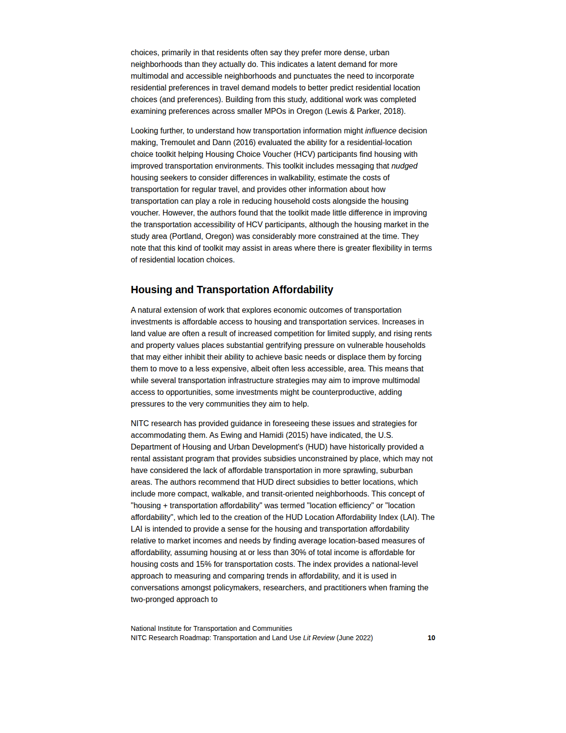choices, primarily in that residents often say they prefer more dense, urban neighborhoods than they actually do. This indicates a latent demand for more multimodal and accessible neighborhoods and punctuates the need to incorporate residential preferences in travel demand models to better predict residential location choices (and preferences). Building from this study, additional work was completed examining preferences across smaller MPOs in Oregon (Lewis & Parker, 2018).
Looking further, to understand how transportation information might influence decision making, Tremoulet and Dann (2016) evaluated the ability for a residential-location choice toolkit helping Housing Choice Voucher (HCV) participants find housing with improved transportation environments. This toolkit includes messaging that nudged housing seekers to consider differences in walkability, estimate the costs of transportation for regular travel, and provides other information about how transportation can play a role in reducing household costs alongside the housing voucher. However, the authors found that the toolkit made little difference in improving the transportation accessibility of HCV participants, although the housing market in the study area (Portland, Oregon) was considerably more constrained at the time. They note that this kind of toolkit may assist in areas where there is greater flexibility in terms of residential location choices.
Housing and Transportation Affordability
A natural extension of work that explores economic outcomes of transportation investments is affordable access to housing and transportation services. Increases in land value are often a result of increased competition for limited supply, and rising rents and property values places substantial gentrifying pressure on vulnerable households that may either inhibit their ability to achieve basic needs or displace them by forcing them to move to a less expensive, albeit often less accessible, area. This means that while several transportation infrastructure strategies may aim to improve multimodal access to opportunities, some investments might be counterproductive, adding pressures to the very communities they aim to help.
NITC research has provided guidance in foreseeing these issues and strategies for accommodating them. As Ewing and Hamidi (2015) have indicated, the U.S. Department of Housing and Urban Development's (HUD) have historically provided a rental assistant program that provides subsidies unconstrained by place, which may not have considered the lack of affordable transportation in more sprawling, suburban areas. The authors recommend that HUD direct subsidies to better locations, which include more compact, walkable, and transit-oriented neighborhoods. This concept of "housing + transportation affordability" was termed "location efficiency" or "location affordability", which led to the creation of the HUD Location Affordability Index (LAI). The LAI is intended to provide a sense for the housing and transportation affordability relative to market incomes and needs by finding average location-based measures of affordability, assuming housing at or less than 30% of total income is affordable for housing costs and 15% for transportation costs. The index provides a national-level approach to measuring and comparing trends in affordability, and it is used in conversations amongst policymakers, researchers, and practitioners when framing the two-pronged approach to
National Institute for Transportation and Communities
NITC Research Roadmap: Transportation and Land Use Lit Review (June 2022) 10